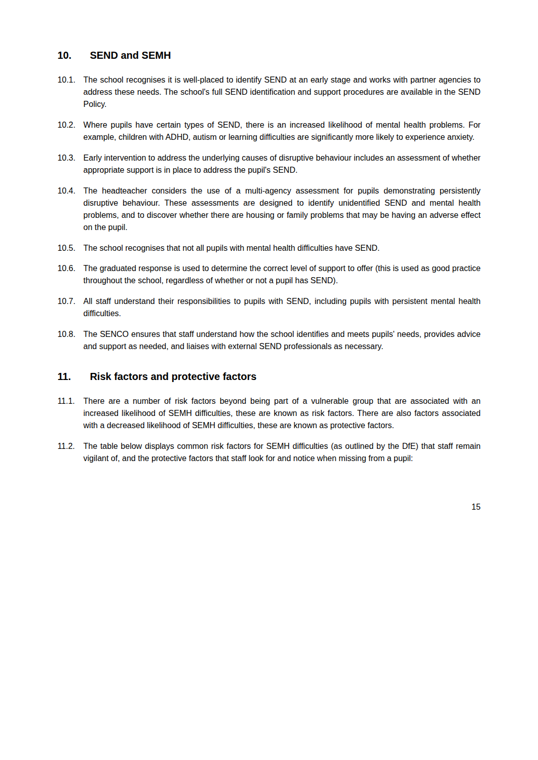10. SEND and SEMH
10.1.
The school recognises it is well-placed to identify SEND at an early stage and works with partner agencies to address these needs. The school's full SEND identification and support procedures are available in the SEND Policy.
10.2.
Where pupils have certain types of SEND, there is an increased likelihood of mental health problems. For example, children with ADHD, autism or learning difficulties are significantly more likely to experience anxiety.
10.3.
Early intervention to address the underlying causes of disruptive behaviour includes an assessment of whether appropriate support is in place to address the pupil's SEND.
10.4.
The headteacher considers the use of a multi-agency assessment for pupils demonstrating persistently disruptive behaviour. These assessments are designed to identify unidentified SEND and mental health problems, and to discover whether there are housing or family problems that may be having an adverse effect on the pupil.
10.5.
The school recognises that not all pupils with mental health difficulties have SEND.
10.6.
The graduated response is used to determine the correct level of support to offer (this is used as good practice throughout the school, regardless of whether or not a pupil has SEND).
10.7.
All staff understand their responsibilities to pupils with SEND, including pupils with persistent mental health difficulties.
10.8.
The SENCO ensures that staff understand how the school identifies and meets pupils' needs, provides advice and support as needed, and liaises with external SEND professionals as necessary.
11. Risk factors and protective factors
11.1.
There are a number of risk factors beyond being part of a vulnerable group that are associated with an increased likelihood of SEMH difficulties, these are known as risk factors. There are also factors associated with a decreased likelihood of SEMH difficulties, these are known as protective factors.
11.2.
The table below displays common risk factors for SEMH difficulties (as outlined by the DfE) that staff remain vigilant of, and the protective factors that staff look for and notice when missing from a pupil:
15